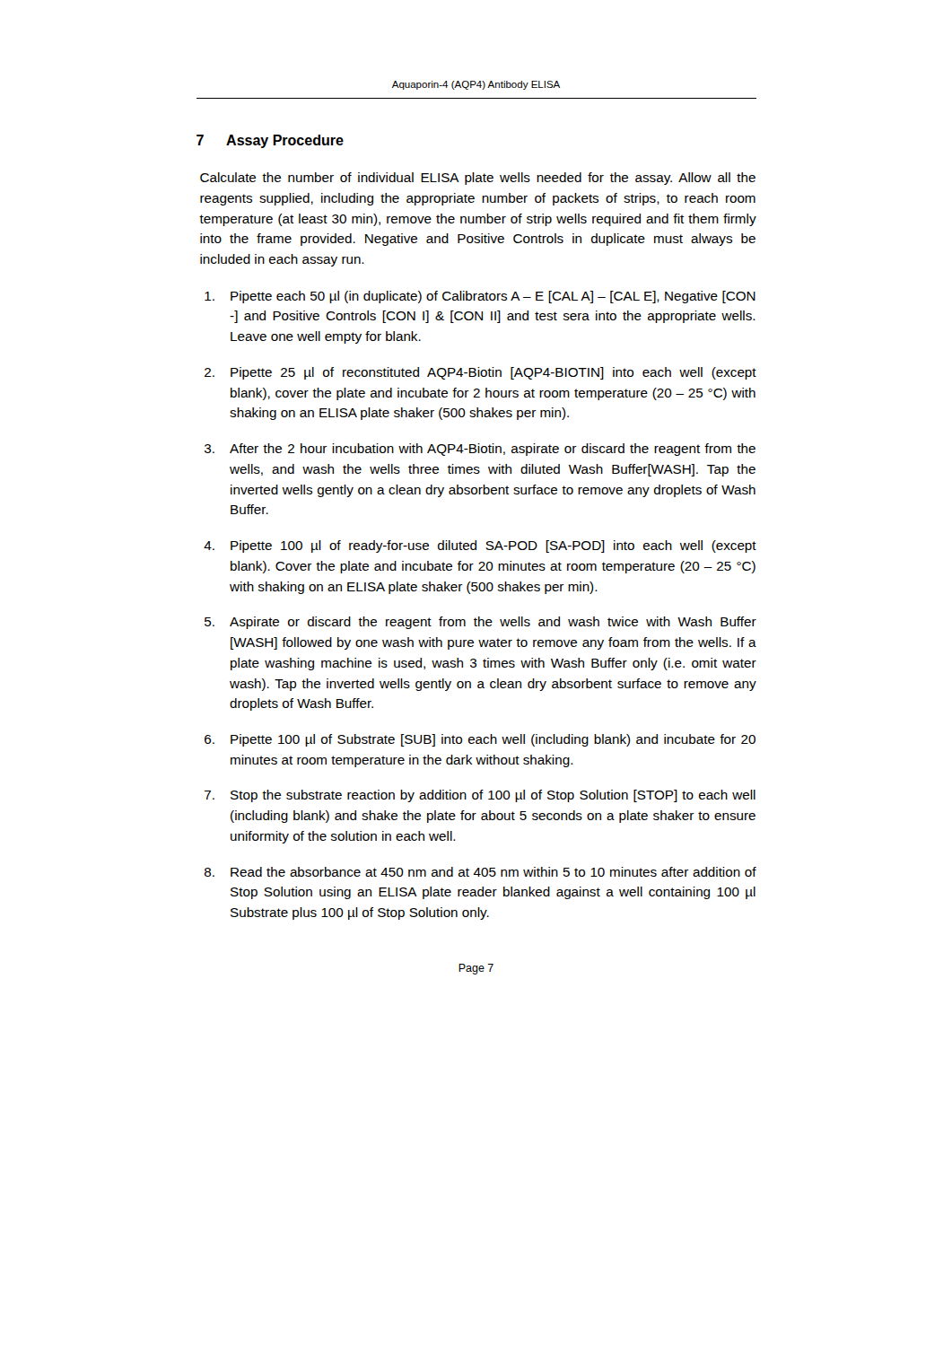Aquaporin-4 (AQP4) Antibody ELISA
7 Assay Procedure
Calculate the number of individual ELISA plate wells needed for the assay. Allow all the reagents supplied, including the appropriate number of packets of strips, to reach room temperature (at least 30 min), remove the number of strip wells required and fit them firmly into the frame provided. Negative and Positive Controls in duplicate must always be included in each assay run.
Pipette each 50 µl (in duplicate) of Calibrators A – E [CAL A] – [CAL E], Negative [CON -] and Positive Controls [CON I] & [CON II] and test sera into the appropriate wells. Leave one well empty for blank.
Pipette 25 µl of reconstituted AQP4-Biotin [AQP4-BIOTIN] into each well (except blank), cover the plate and incubate for 2 hours at room temperature (20 – 25 °C) with shaking on an ELISA plate shaker (500 shakes per min).
After the 2 hour incubation with AQP4-Biotin, aspirate or discard the reagent from the wells, and wash the wells three times with diluted Wash Buffer[WASH]. Tap the inverted wells gently on a clean dry absorbent surface to remove any droplets of Wash Buffer.
Pipette 100 µl of ready-for-use diluted SA-POD [SA-POD] into each well (except blank). Cover the plate and incubate for 20 minutes at room temperature (20 – 25 °C) with shaking on an ELISA plate shaker (500 shakes per min).
Aspirate or discard the reagent from the wells and wash twice with Wash Buffer [WASH] followed by one wash with pure water to remove any foam from the wells. If a plate washing machine is used, wash 3 times with Wash Buffer only (i.e. omit water wash). Tap the inverted wells gently on a clean dry absorbent surface to remove any droplets of Wash Buffer.
Pipette 100 µl of Substrate [SUB] into each well (including blank) and incubate for 20 minutes at room temperature in the dark without shaking.
Stop the substrate reaction by addition of 100 µl of Stop Solution [STOP] to each well (including blank) and shake the plate for about 5 seconds on a plate shaker to ensure uniformity of the solution in each well.
Read the absorbance at 450 nm and at 405 nm within 5 to 10 minutes after addition of Stop Solution using an ELISA plate reader blanked against a well containing 100 µl Substrate plus 100 µl of Stop Solution only.
Page 7